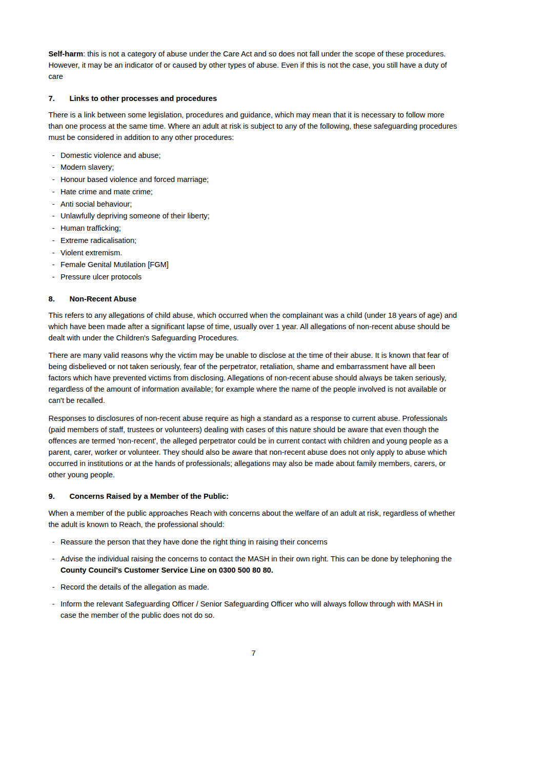Self-harm: this is not a category of abuse under the Care Act and so does not fall under the scope of these procedures. However, it may be an indicator of or caused by other types of abuse. Even if this is not the case, you still have a duty of care
7. Links to other processes and procedures
There is a link between some legislation, procedures and guidance, which may mean that it is necessary to follow more than one process at the same time. Where an adult at risk is subject to any of the following, these safeguarding procedures must be considered in addition to any other procedures:
Domestic violence and abuse;
Modern slavery;
Honour based violence and forced marriage;
Hate crime and mate crime;
Anti social behaviour;
Unlawfully depriving someone of their liberty;
Human trafficking;
Extreme radicalisation;
Violent extremism.
Female Genital Mutilation [FGM]
Pressure ulcer protocols
8. Non-Recent Abuse
This refers to any allegations of child abuse, which occurred when the complainant was a child (under 18 years of age) and which have been made after a significant lapse of time, usually over 1 year. All allegations of non-recent abuse should be dealt with under the Children's Safeguarding Procedures.
There are many valid reasons why the victim may be unable to disclose at the time of their abuse. It is known that fear of being disbelieved or not taken seriously, fear of the perpetrator, retaliation, shame and embarrassment have all been factors which have prevented victims from disclosing. Allegations of non-recent abuse should always be taken seriously, regardless of the amount of information available; for example where the name of the people involved is not available or can't be recalled.
Responses to disclosures of non-recent abuse require as high a standard as a response to current abuse. Professionals (paid members of staff, trustees or volunteers) dealing with cases of this nature should be aware that even though the offences are termed 'non-recent', the alleged perpetrator could be in current contact with children and young people as a parent, carer, worker or volunteer. They should also be aware that non-recent abuse does not only apply to abuse which occurred in institutions or at the hands of professionals; allegations may also be made about family members, carers, or other young people.
9. Concerns Raised by a Member of the Public:
When a member of the public approaches Reach with concerns about the welfare of an adult at risk, regardless of whether the adult is known to Reach, the professional should:
Reassure the person that they have done the right thing in raising their concerns
Advise the individual raising the concerns to contact the MASH in their own right. This can be done by telephoning the County Council's Customer Service Line on 0300 500 80 80.
Record the details of the allegation as made.
Inform the relevant Safeguarding Officer / Senior Safeguarding Officer who will always follow through with MASH in case the member of the public does not do so.
7